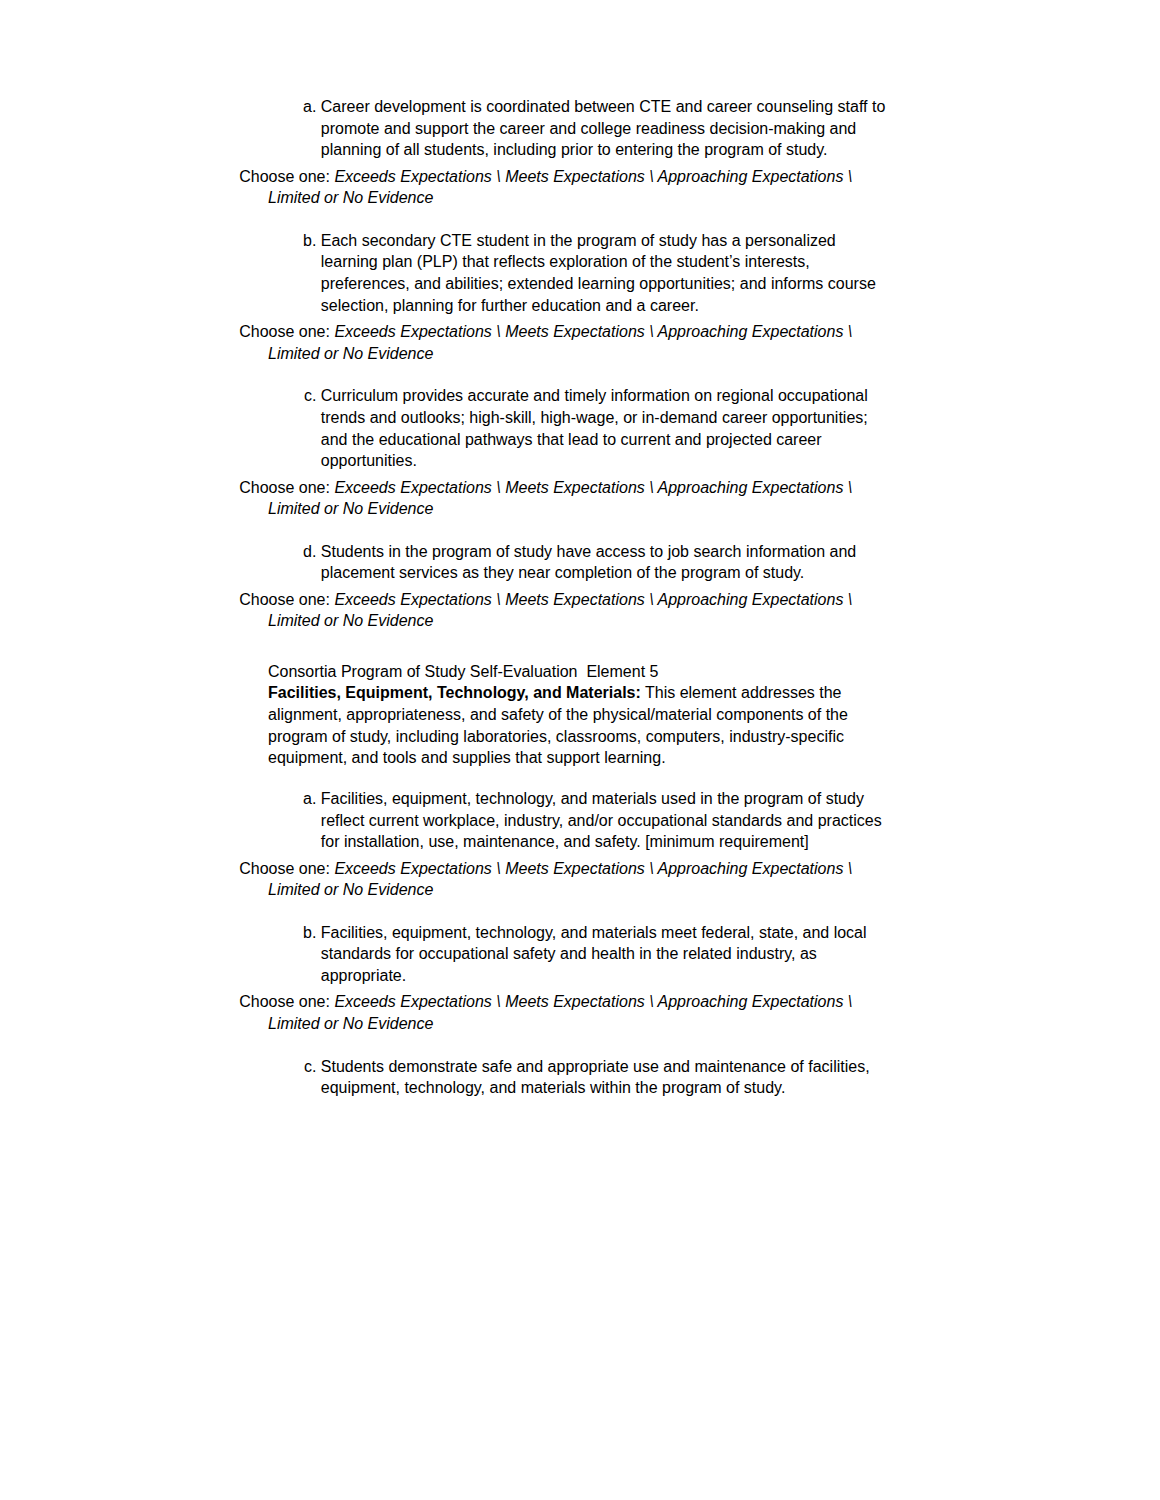Career development is coordinated between CTE and career counseling staff to promote and support the career and college readiness decision-making and planning of all students, including prior to entering the program of study.
Choose one: Exceeds Expectations \ Meets Expectations \ Approaching Expectations \ Limited or No Evidence
Each secondary CTE student in the program of study has a personalized learning plan (PLP) that reflects exploration of the student’s interests, preferences, and abilities; extended learning opportunities; and informs course selection, planning for further education and a career.
Choose one: Exceeds Expectations \ Meets Expectations \ Approaching Expectations \ Limited or No Evidence
Curriculum provides accurate and timely information on regional occupational trends and outlooks; high-skill, high-wage, or in-demand career opportunities; and the educational pathways that lead to current and projected career opportunities.
Choose one: Exceeds Expectations \ Meets Expectations \ Approaching Expectations \ Limited or No Evidence
Students in the program of study have access to job search information and placement services as they near completion of the program of study.
Choose one: Exceeds Expectations \ Meets Expectations \ Approaching Expectations \ Limited or No Evidence
Consortia Program of Study Self-Evaluation Element 5
Facilities, Equipment, Technology, and Materials: This element addresses the alignment, appropriateness, and safety of the physical/material components of the program of study, including laboratories, classrooms, computers, industry-specific equipment, and tools and supplies that support learning.
Facilities, equipment, technology, and materials used in the program of study reflect current workplace, industry, and/or occupational standards and practices for installation, use, maintenance, and safety. [minimum requirement]
Choose one: Exceeds Expectations \ Meets Expectations \ Approaching Expectations \ Limited or No Evidence
Facilities, equipment, technology, and materials meet federal, state, and local standards for occupational safety and health in the related industry, as appropriate.
Choose one: Exceeds Expectations \ Meets Expectations \ Approaching Expectations \ Limited or No Evidence
Students demonstrate safe and appropriate use and maintenance of facilities, equipment, technology, and materials within the program of study.